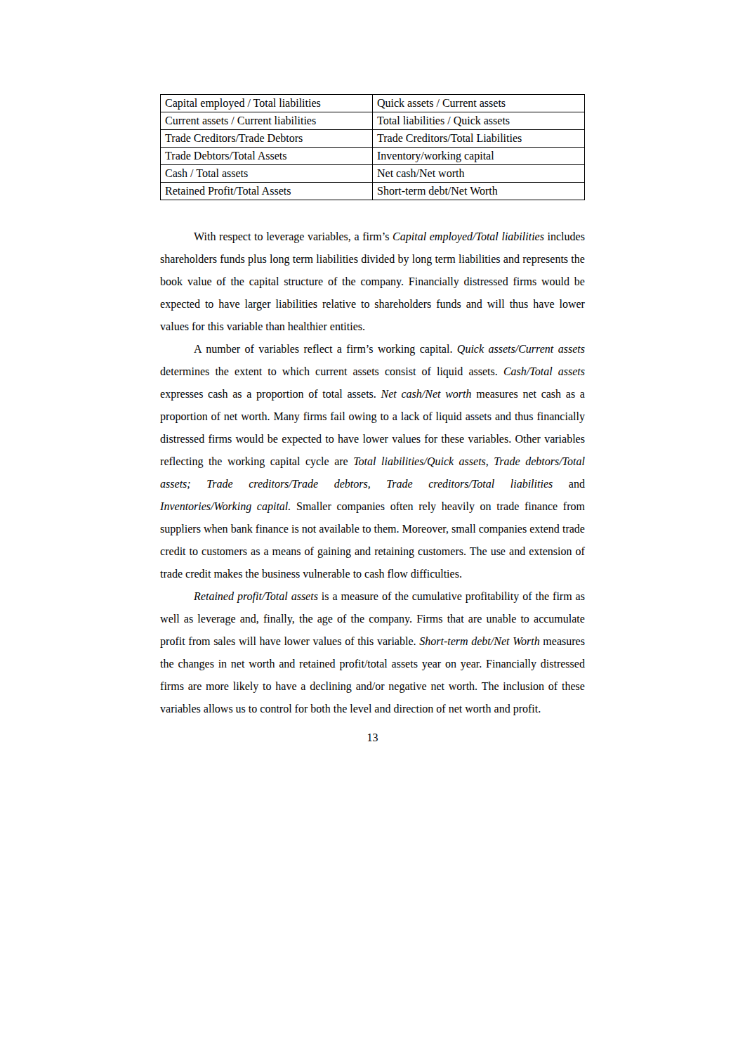| Capital employed / Total liabilities | Quick assets / Current assets |
| Current assets / Current liabilities | Total liabilities / Quick assets |
| Trade Creditors/Trade Debtors | Trade Creditors/Total Liabilities |
| Trade Debtors/Total Assets | Inventory/working capital |
| Cash / Total assets | Net cash/Net worth |
| Retained Profit/Total Assets | Short-term debt/Net Worth |
With respect to leverage variables, a firm’s Capital employed/Total liabilities includes shareholders funds plus long term liabilities divided by long term liabilities and represents the book value of the capital structure of the company. Financially distressed firms would be expected to have larger liabilities relative to shareholders funds and will thus have lower values for this variable than healthier entities.
A number of variables reflect a firm’s working capital. Quick assets/Current assets determines the extent to which current assets consist of liquid assets. Cash/Total assets expresses cash as a proportion of total assets. Net cash/Net worth measures net cash as a proportion of net worth. Many firms fail owing to a lack of liquid assets and thus financially distressed firms would be expected to have lower values for these variables. Other variables reflecting the working capital cycle are Total liabilities/Quick assets, Trade debtors/Total assets; Trade creditors/Trade debtors, Trade creditors/Total liabilities and Inventories/Working capital. Smaller companies often rely heavily on trade finance from suppliers when bank finance is not available to them. Moreover, small companies extend trade credit to customers as a means of gaining and retaining customers. The use and extension of trade credit makes the business vulnerable to cash flow difficulties.
Retained profit/Total assets is a measure of the cumulative profitability of the firm as well as leverage and, finally, the age of the company. Firms that are unable to accumulate profit from sales will have lower values of this variable. Short-term debt/Net Worth measures the changes in net worth and retained profit/total assets year on year. Financially distressed firms are more likely to have a declining and/or negative net worth. The inclusion of these variables allows us to control for both the level and direction of net worth and profit.
13